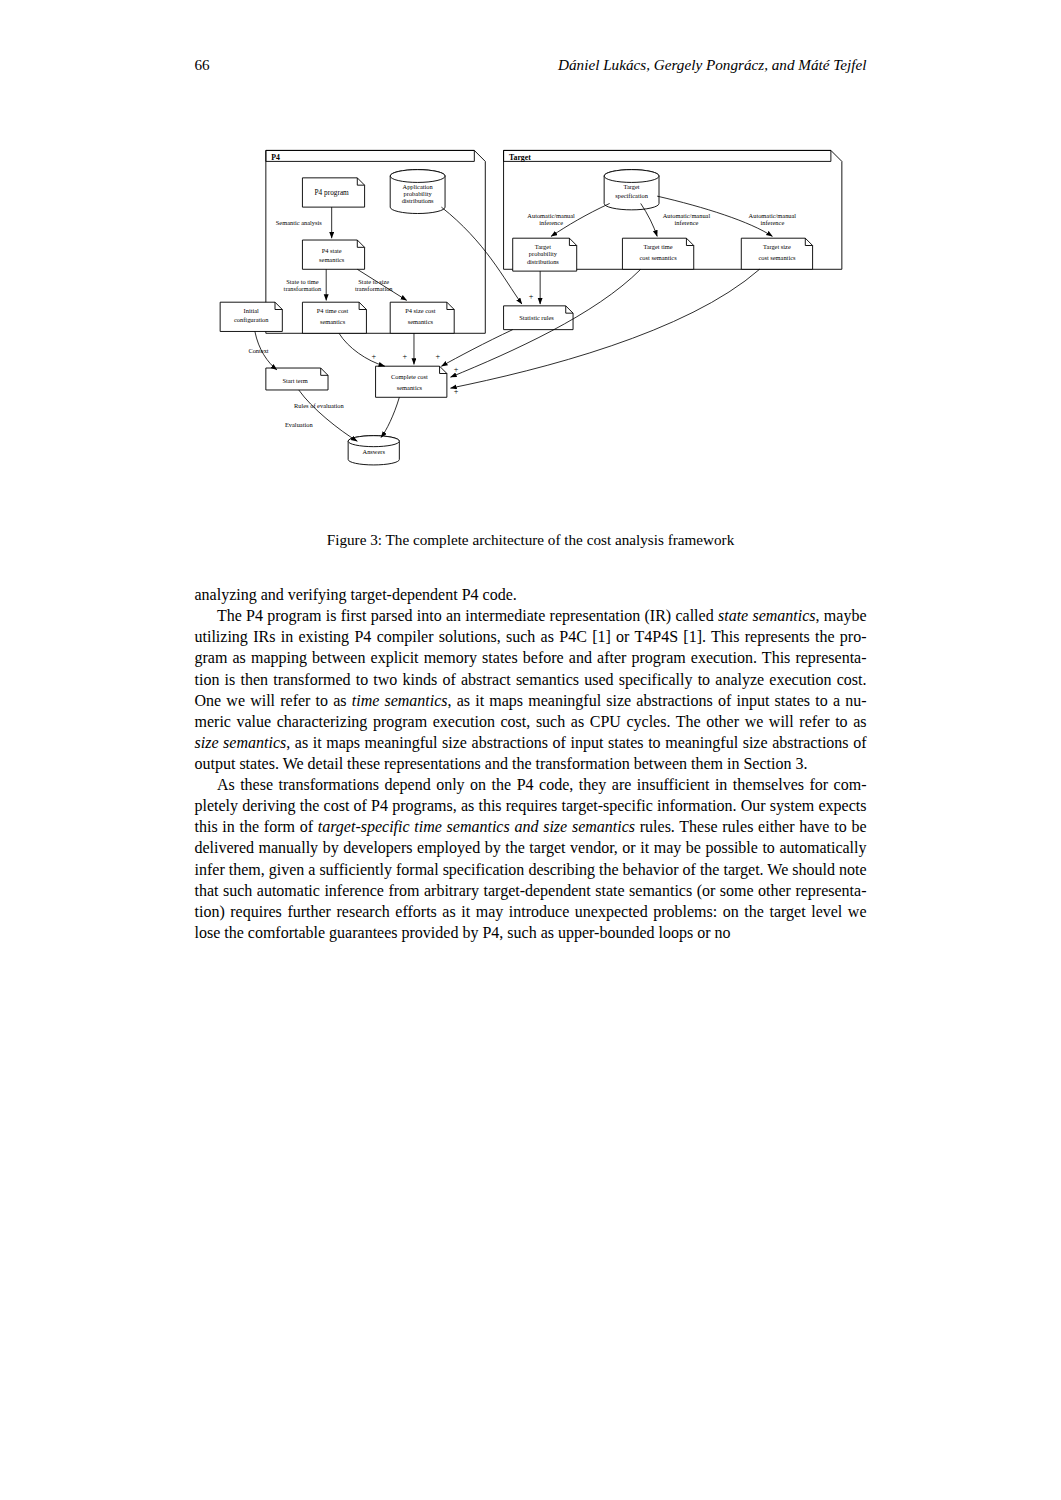66 Dániel Lukács, Gergely Pongrácz, and Máté Tejfel
P4 Target P4 program Application probability distributions Target specification P4 state semantics Target probability distributions Target time cost semantics Target size cost semantics Initial configuration P4 time cost semantics P4 size cost semantics Statistic rules Start term Complete cost semantics Answers Semantic analysis State to time transformation State to size transformation Automatic/manual inference Automatic/manual inference Automatic/manual inference + Context + + + + + Rules of evaluation Evaluation
Figure 3: The complete architecture of the cost analysis framework
analyzing and verifying target-dependent P4 code.
The P4 program is first parsed into an intermediate representation (IR) called state semantics, maybe utilizing IRs in existing P4 compiler solutions, such as P4C [1] or T4P4S [1]. This represents the program as mapping between explicit memory states before and after program execution. This representation is then transformed to two kinds of abstract semantics used specifically to analyze execution cost. One we will refer to as time semantics, as it maps meaningful size abstractions of input states to a numeric value characterizing program execution cost, such as CPU cycles. The other we will refer to as size semantics, as it maps meaningful size abstractions of input states to meaningful size abstractions of output states. We detail these representations and the transformation between them in Section 3.
As these transformations depend only on the P4 code, they are insufficient in themselves for completely deriving the cost of P4 programs, as this requires target-specific information. Our system expects this in the form of target-specific time semantics and size semantics rules. These rules either have to be delivered manually by developers employed by the target vendor, or it may be possible to automatically infer them, given a sufficiently formal specification describing the behavior of the target. We should note that such automatic inference from arbitrary target-dependent state semantics (or some other representation) requires further research efforts as it may introduce unexpected problems: on the target level we lose the comfortable guarantees provided by P4, such as upper-bounded loops or no